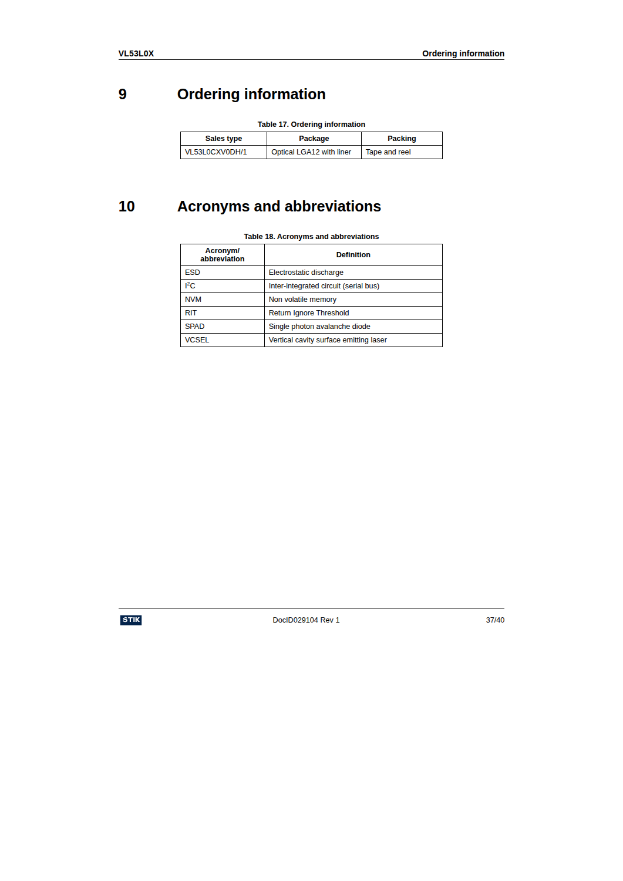VL53L0X
Ordering information
9
Ordering information
Table 17. Ordering information
| Sales type | Package | Packing |
| --- | --- | --- |
| VL53L0CXV0DH/1 | Optical LGA12 with liner | Tape and reel |
10
Acronyms and abbreviations
Table 18. Acronyms and abbreviations
| Acronym/ abbreviation | Definition |
| --- | --- |
| ESD | Electrostatic discharge |
| I 2 C | Inter-integrated circuit (serial bus) |
| NVM | Non volatile memory |
| RIT | Return Ignore Threshold |
| SPAD | Single photon avalanche diode |
| VCSEL | Vertical cavity surface emitting laser |
DocID029104 Rev 1
37/40